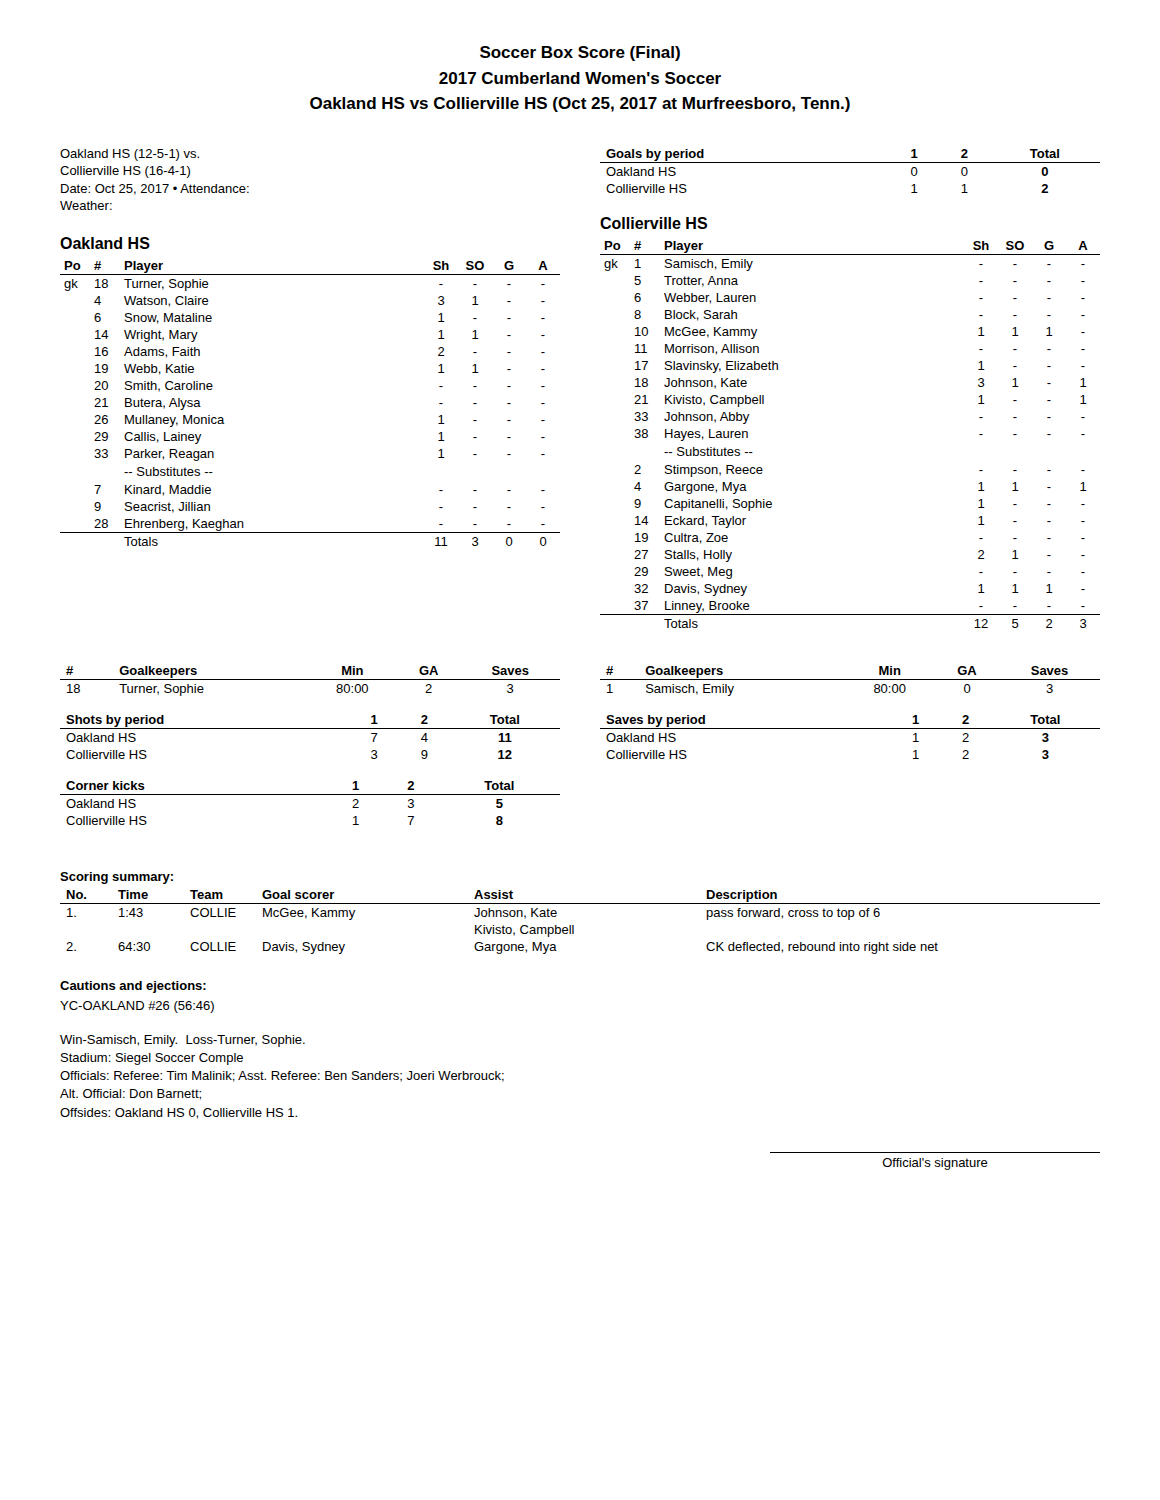Soccer Box Score (Final)
2017 Cumberland Women's Soccer
Oakland HS vs Collierville HS (Oct 25, 2017 at Murfreesboro, Tenn.)
Oakland HS (12-5-1) vs.
Collierville HS (16-4-1)
Date: Oct 25, 2017 • Attendance:
Weather:
Oakland HS
| Po | # | Player | Sh | SO | G | A |
| --- | --- | --- | --- | --- | --- | --- |
| gk | 18 | Turner, Sophie | - | - | - | - |
| | 4 | Watson, Claire | 3 | 1 | - | - |
| | 6 | Snow, Mataline | 1 | - | - | - |
| | 14 | Wright, Mary | 1 | 1 | - | - |
| | 16 | Adams, Faith | 2 | - | - | - |
| | 19 | Webb, Katie | 1 | 1 | - | - |
| | 20 | Smith, Caroline | - | - | - | - |
| | 21 | Butera, Alysa | - | - | - | - |
| | 26 | Mullaney, Monica | 1 | - | - | - |
| | 29 | Callis, Lainey | 1 | - | - | - |
| | 33 | Parker, Reagan | 1 | - | - | - |
| | | -- Substitutes -- | | | | |
| | 7 | Kinard, Maddie | - | - | - | - |
| | 9 | Seacrist, Jillian | - | - | - | - |
| | 28 | Ehrenberg, Kaeghan | - | - | - | - |
| | | Totals | 11 | 3 | 0 | 0 |
| Goals by period | 1 | 2 | Total |
| --- | --- | --- | --- |
| Oakland HS | 0 | 0 | 0 |
| Collierville HS | 1 | 1 | 2 |
Collierville HS
| Po | # | Player | Sh | SO | G | A |
| --- | --- | --- | --- | --- | --- | --- |
| gk | 1 | Samisch, Emily | - | - | - | - |
| | 5 | Trotter, Anna | - | - | - | - |
| | 6 | Webber, Lauren | - | - | - | - |
| | 8 | Block, Sarah | - | - | - | - |
| | 10 | McGee, Kammy | 1 | 1 | 1 | - |
| | 11 | Morrison, Allison | - | - | - | - |
| | 17 | Slavinsky, Elizabeth | 1 | - | - | - |
| | 18 | Johnson, Kate | 3 | 1 | - | 1 |
| | 21 | Kivisto, Campbell | 1 | - | - | 1 |
| | 33 | Johnson, Abby | - | - | - | - |
| | 38 | Hayes, Lauren | - | - | - | - |
| | | -- Substitutes -- | | | | |
| | 2 | Stimpson, Reece | - | - | - | - |
| | 4 | Gargone, Mya | 1 | 1 | - | 1 |
| | 9 | Capitanelli, Sophie | 1 | - | - | - |
| | 14 | Eckard, Taylor | 1 | - | - | - |
| | 19 | Cultra, Zoe | - | - | - | - |
| | 27 | Stalls, Holly | 2 | 1 | - | - |
| | 29 | Sweet, Meg | - | - | - | - |
| | 32 | Davis, Sydney | 1 | 1 | 1 | - |
| | 37 | Linney, Brooke | - | - | - | - |
| | | Totals | 12 | 5 | 2 | 3 |
| # | Goalkeepers | Min | GA | Saves |
| --- | --- | --- | --- | --- |
| 18 | Turner, Sophie | 80:00 | 2 | 3 |
| Shots by period | 1 | 2 | Total |
| --- | --- | --- | --- |
| Oakland HS | 7 | 4 | 11 |
| Collierville HS | 3 | 9 | 12 |
| Corner kicks | 1 | 2 | Total |
| --- | --- | --- | --- |
| Oakland HS | 2 | 3 | 5 |
| Collierville HS | 1 | 7 | 8 |
| # | Goalkeepers | Min | GA | Saves |
| --- | --- | --- | --- | --- |
| 1 | Samisch, Emily | 80:00 | 0 | 3 |
| Saves by period | 1 | 2 | Total |
| --- | --- | --- | --- |
| Oakland HS | 1 | 2 | 3 |
| Collierville HS | 1 | 2 | 3 |
Scoring summary:
| No. | Time | Team | Goal scorer | Assist | Description |
| --- | --- | --- | --- | --- | --- |
| 1. | 1:43 | COLLIE | McGee, Kammy | Johnson, Kate | pass forward, cross to top of 6 |
| | | | | Kivisto, Campbell | |
| 2. | 64:30 | COLLIE | Davis, Sydney | Gargone, Mya | CK deflected, rebound into right side net |
Cautions and ejections:
YC-OAKLAND #26 (56:46)
Win-Samisch, Emily. Loss-Turner, Sophie.
Stadium: Siegel Soccer Comple
Officials: Referee: Tim Malinik; Asst. Referee: Ben Sanders; Joeri Werbrouck;
Alt. Official: Don Barnett;
Offsides: Oakland HS 0, Collierville HS 1.
Official's signature